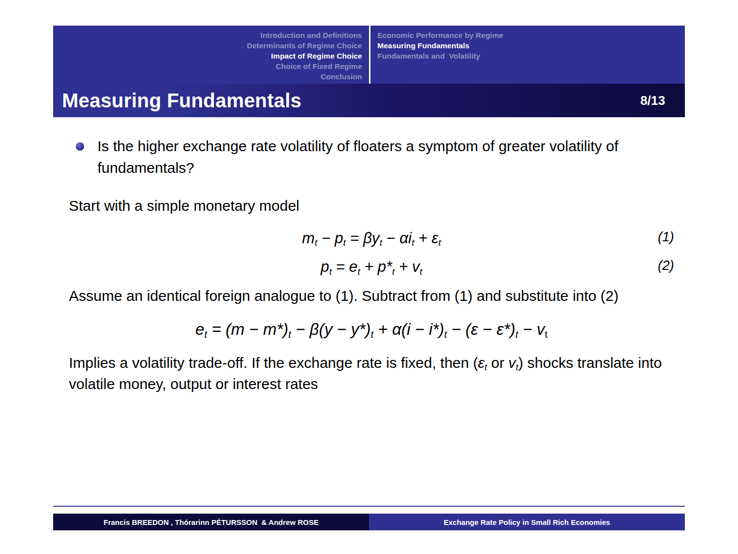Introduction and Definitions
Determinants of Regime Choice
Impact of Regime Choice
Choice of Fixed Regime
Conclusion
Economic Performance by Regime
Measuring Fundamentals
Fundamentals and Volatility
Measuring Fundamentals
8/13
Is the higher exchange rate volatility of floaters a symptom of greater volatility of fundamentals?
Start with a simple monetary model
mt − pt = βyt − αit + εt (1)
pt = et + p*t + vt (2)
Assume an identical foreign analogue to (1). Subtract from (1) and substitute into (2)
et = (m − m*)t − β(y − y*)t + α(i − i*)t − (ε − ε*)t − vt
Implies a volatility trade-off. If the exchange rate is fixed, then (εt or vt) shocks translate into volatile money, output or interest rates
Francis BREEDON , Thórarinn PÉTURSSON & Andrew ROSE
Exchange Rate Policy in Small Rich Economies